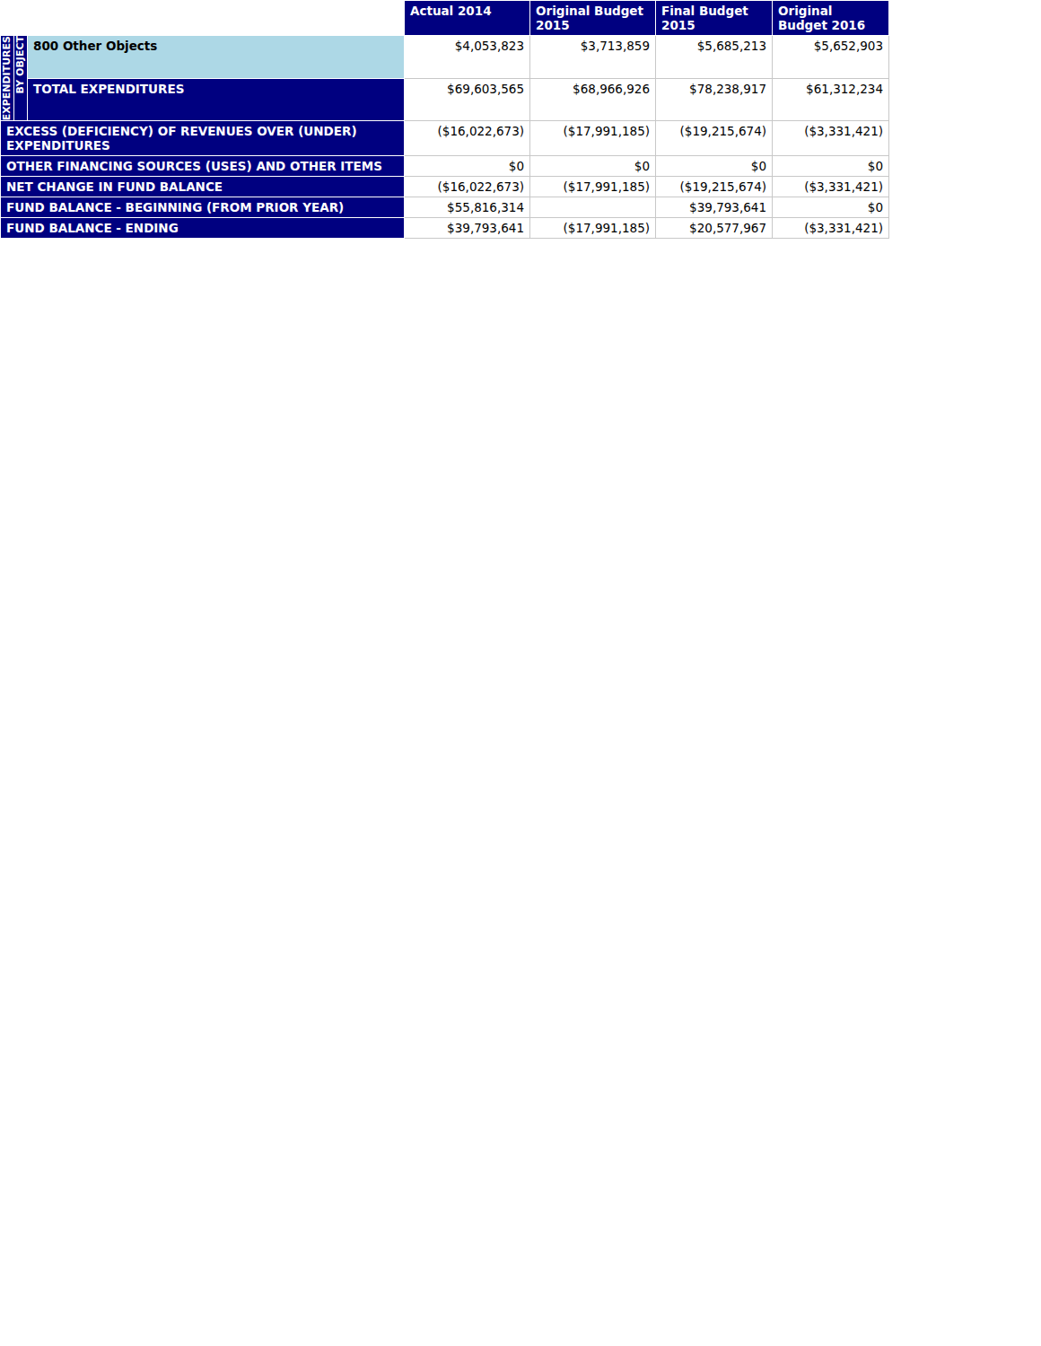| | | | Actual 2014 | Original Budget 2015 | Final Budget 2015 | Original Budget 2016 |
| EXPENDITURES | BY OBJECT | 800 Other Objects | $4,053,823 | $3,713,859 | $5,685,213 | $5,652,903 |
| TOTAL EXPENDITURES | $69,603,565 | $68,966,926 | $78,238,917 | $61,312,234 |
| EXCESS (DEFICIENCY) OF REVENUES OVER (UNDER) EXPENDITURES | ($16,022,673) | ($17,991,185) | ($19,215,674) | ($3,331,421) |
| OTHER FINANCING SOURCES (USES) AND OTHER ITEMS | $0 | $0 | $0 | $0 |
| NET CHANGE IN FUND BALANCE | ($16,022,673) | ($17,991,185) | ($19,215,674) | ($3,331,421) |
| FUND BALANCE - BEGINNING (FROM PRIOR YEAR) | $55,816,314 | | $39,793,641 | $0 |
| FUND BALANCE - ENDING | $39,793,641 | ($17,991,185) | $20,577,967 | ($3,331,421) |